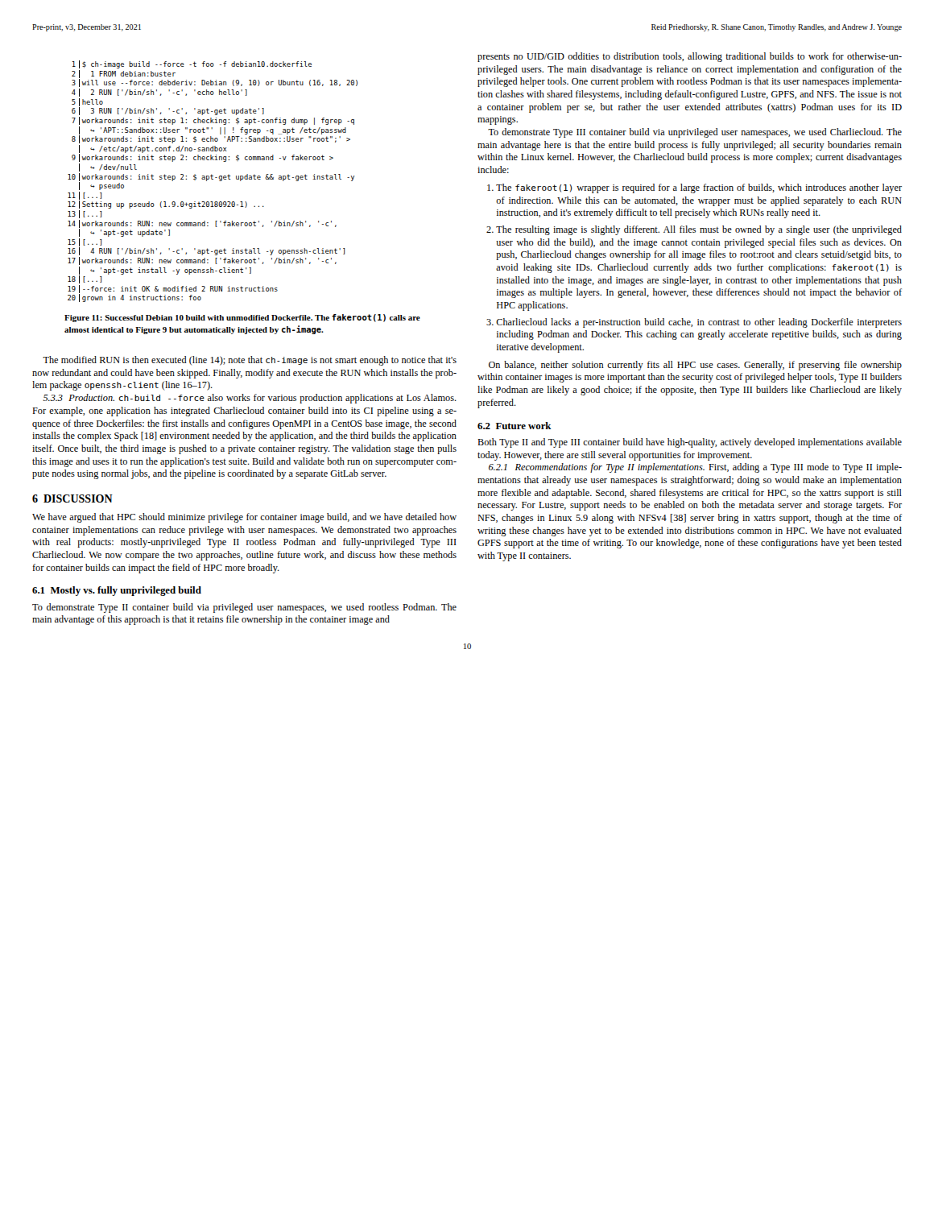Pre-print, v3, December 31, 2021
Reid Priedhorsky, R. Shane Canon, Timothy Randles, and Andrew J. Younge
1$ ch-image build --force -t foo -f debian10.dockerfile
2  1 FROM debian:buster
3 will use --force: debderiv: Debian (9, 10) or Ubuntu (16, 18, 20)
4  2 RUN ['/bin/sh', '-c', 'echo hello']
5 hello
6  3 RUN ['/bin/sh', '-c', 'apt-get update']
7 workarounds: init step 1: checking: $ apt-config dump | fgrep -q
   ↪ 'APT::Sandbox::User "root"' || ! fgrep -q _apt /etc/passwd
8 workarounds: init step 1: $ echo 'APT::Sandbox::User "root";' >
   ↪ /etc/apt/apt.conf.d/no-sandbox
9 workarounds: init step 2: checking: $ command -v fakeroot >
   ↪ /dev/null
10 workarounds: init step 2: $ apt-get update && apt-get install -y
   ↪ pseudo
11[...]
12 Setting up pseudo (1.9.0+git20180920-1) ...
13[...]
14 workarounds: RUN: new command: ['fakeroot', '/bin/sh', '-c',
   ↪ 'apt-get update']
15[...]
16  4 RUN ['/bin/sh', '-c', 'apt-get install -y openssh-client']
17 workarounds: RUN: new command: ['fakeroot', '/bin/sh', '-c',
   ↪ 'apt-get install -y openssh-client']
18[...]
19--force: init OK & modified 2 RUN instructions
20 grown in 4 instructions: foo
Figure 11: Successful Debian 10 build with unmodified Dockerfile. The fakeroot(1) calls are almost identical to Figure 9 but automatically injected by ch-image.
The modified RUN is then executed (line 14); note that ch-image is not smart enough to notice that it's now redundant and could have been skipped. Finally, modify and execute the RUN which installs the problem package openssh-client (line 16–17).
5.3.3 Production. ch-build --force also works for various production applications at Los Alamos. For example, one application has integrated Charliecloud container build into its CI pipeline using a sequence of three Dockerfiles: the first installs and configures OpenMPI in a CentOS base image, the second installs the complex Spack [18] environment needed by the application, and the third builds the application itself. Once built, the third image is pushed to a private container registry. The validation stage then pulls this image and uses it to run the application's test suite. Build and validate both run on supercomputer compute nodes using normal jobs, and the pipeline is coordinated by a separate GitLab server.
6 DISCUSSION
We have argued that HPC should minimize privilege for container image build, and we have detailed how container implementations can reduce privilege with user namespaces. We demonstrated two approaches with real products: mostly-unprivileged Type II rootless Podman and fully-unprivileged Type III Charliecloud. We now compare the two approaches, outline future work, and discuss how these methods for container builds can impact the field of HPC more broadly.
6.1 Mostly vs. fully unprivileged build
To demonstrate Type II container build via privileged user namespaces, we used rootless Podman. The main advantage of this approach is that it retains file ownership in the container image and
presents no UID/GID oddities to distribution tools, allowing traditional builds to work for otherwise-unprivileged users. The main disadvantage is reliance on correct implementation and configuration of the privileged helper tools. One current problem with rootless Podman is that its user namespaces implementation clashes with shared filesystems, including default-configured Lustre, GPFS, and NFS. The issue is not a container problem per se, but rather the user extended attributes (xattrs) Podman uses for its ID mappings.
To demonstrate Type III container build via unprivileged user namespaces, we used Charliecloud. The main advantage here is that the entire build process is fully unprivileged; all security boundaries remain within the Linux kernel. However, the Charliecloud build process is more complex; current disadvantages include:
The fakeroot(1) wrapper is required for a large fraction of builds, which introduces another layer of indirection. While this can be automated, the wrapper must be applied separately to each RUN instruction, and it's extremely difficult to tell precisely which RUNs really need it.
The resulting image is slightly different. All files must be owned by a single user (the unprivileged user who did the build), and the image cannot contain privileged special files such as devices. On push, Charliecloud changes ownership for all image files to root:root and clears setuid/setgid bits, to avoid leaking site IDs. Charliecloud currently adds two further complications: fakeroot(1) is installed into the image, and images are single-layer, in contrast to other implementations that push images as multiple layers. In general, however, these differences should not impact the behavior of HPC applications.
Charliecloud lacks a per-instruction build cache, in contrast to other leading Dockerfile interpreters including Podman and Docker. This caching can greatly accelerate repetitive builds, such as during iterative development.
On balance, neither solution currently fits all HPC use cases. Generally, if preserving file ownership within container images is more important than the security cost of privileged helper tools, Type II builders like Podman are likely a good choice; if the opposite, then Type III builders like Charliecloud are likely preferred.
6.2 Future work
Both Type II and Type III container build have high-quality, actively developed implementations available today. However, there are still several opportunities for improvement.
6.2.1 Recommendations for Type II implementations. First, adding a Type III mode to Type II implementations that already use user namespaces is straightforward; doing so would make an implementation more flexible and adaptable. Second, shared filesystems are critical for HPC, so the xattrs support is still necessary. For Lustre, support needs to be enabled on both the metadata server and storage targets. For NFS, changes in Linux 5.9 along with NFSv4 [38] server bring in xattrs support, though at the time of writing these changes have yet to be extended into distributions common in HPC. We have not evaluated GPFS support at the time of writing. To our knowledge, none of these configurations have yet been tested with Type II containers.
10